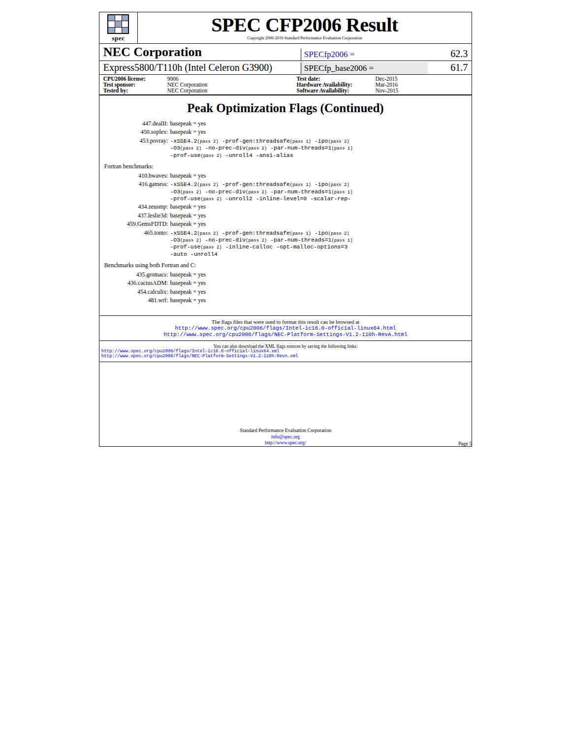spec
SPEC CFP2006 Result
Copyright 2006-2016 Standard Performance Evaluation Corporation
NEC Corporation
SPECfp2006 =
62.3
Express5800/T110h (Intel Celeron G3900)
SPECfp_base2006 =
61.7
CPU2006 license: 9006
Test sponsor: NEC Corporation
Tested by: NEC Corporation
Test date: Dec-2015
Hardware Availability: Mar-2016
Software Availability: Nov-2015
Peak Optimization Flags (Continued)
447.dealII:
basepeak = yes
450.soplex:
basepeak = yes
453.povray:
-xSSE4.2(pass 2) -prof-gen:threadsafe(pass 1) -ipo(pass 2) -O3(pass 2) -no-prec-div(pass 2) -par-num-threads=1(pass 1) -prof-use(pass 2) -unroll4 -ansi-alias
Fortran benchmarks:
410.bwaves:
basepeak = yes
416.gamess:
-xSSE4.2(pass 2) -prof-gen:threadsafe(pass 1) -ipo(pass 2) -O3(pass 2) -no-prec-div(pass 2) -par-num-threads=1(pass 1) -prof-use(pass 2) -unroll2 -inline-level=0 -scalar-rep-
434.zeusmp:
basepeak = yes
437.leslie3d:
basepeak = yes
459.GemsFDTD:
basepeak = yes
465.tonto:
-xSSE4.2(pass 2) -prof-gen:threadsafe(pass 1) -ipo(pass 2) -O3(pass 2) -no-prec-div(pass 2) -par-num-threads=1(pass 1) -prof-use(pass 2) -inline-calloc -opt-malloc-options=3 -auto -unroll4
Benchmarks using both Fortran and C:
435.gromacs:
basepeak = yes
436.cactusADM:
basepeak = yes
454.calculix:
basepeak = yes
481.wrf:
basepeak = yes
The flags files that were used to format this result can be browsed at
http://www.spec.org/cpu2006/flags/Intel-ic16.0-official-linux64.html
http://www.spec.org/cpu2006/flags/NEC-Platform-Settings-V1.2-110h-RevA.html
You can also download the XML flags sources by saving the following links: http://www.spec.org/cpu2006/flags/Intel-ic16.0-official-linux64.xml
http://www.spec.org/cpu2006/flags/NEC-Platform-Settings-V1.2-110h-RevA.xml
Standard Performance Evaluation Corporation
info@spec.org
http://www.spec.org/
Page 5